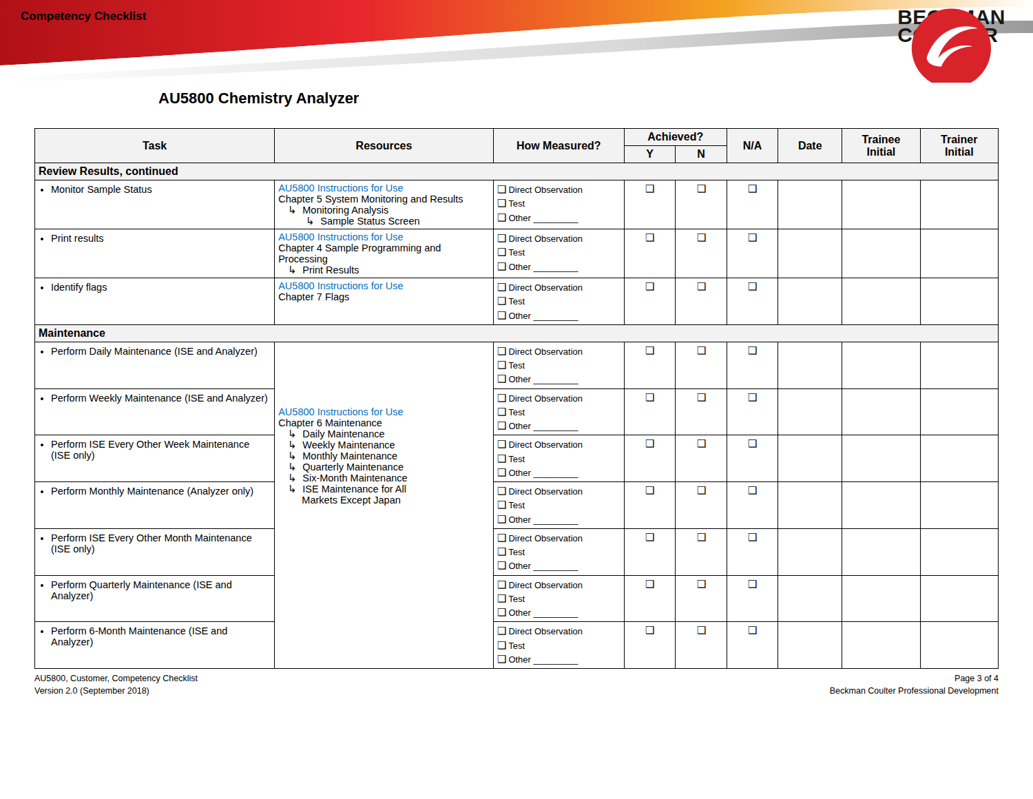Competency Checklist
BECKMAN COULTER
AU5800 Chemistry Analyzer
| Task | Resources | How Measured? | Achieved? | N/A | Date | Trainee Initial | Trainer Initial |
| --- | --- | --- | --- | --- | --- | --- | --- |
| Y | N |
| Review Results, continued |
| Monitor Sample Status | AU5800 Instructions for Use Chapter 5 System Monitoring and Results ↳ Monitoring Analysis ↳ Sample Status Screen | ❑ Direct Observation ❑ Test ❑ Other _________ | ❑ | ❑ | ❑ | | | |
| Print results | AU5800 Instructions for Use Chapter 4 Sample Programming and Processing ↳ Print Results | ❑ Direct Observation ❑ Test ❑ Other _________ | ❑ | ❑ | ❑ | | | |
| Identify flags | AU5800 Instructions for Use Chapter 7 Flags | ❑ Direct Observation ❑ Test ❑ Other _________ | ❑ | ❑ | ❑ | | | |
| Maintenance |
| Perform Daily Maintenance (ISE and Analyzer) | AU5800 Instructions for Use Chapter 6 Maintenance ↳ Daily Maintenance ↳ Weekly Maintenance ↳ Monthly Maintenance ↳ Quarterly Maintenance ↳ Six-Month Maintenance ↳ ISE Maintenance for All Markets Except Japan | ❑ Direct Observation ❑ Test ❑ Other _________ | ❑ | ❑ | ❑ | | | |
| Perform Weekly Maintenance (ISE and Analyzer) | ❑ Direct Observation ❑ Test ❑ Other _________ | ❑ | ❑ | ❑ | | | |
| Perform ISE Every Other Week Maintenance (ISE only) | ❑ Direct Observation ❑ Test ❑ Other _________ | ❑ | ❑ | ❑ | | | |
| Perform Monthly Maintenance (Analyzer only) | ❑ Direct Observation ❑ Test ❑ Other _________ | ❑ | ❑ | ❑ | | | |
| Perform ISE Every Other Month Maintenance (ISE only) | ❑ Direct Observation ❑ Test ❑ Other _________ | ❑ | ❑ | ❑ | | | |
| Perform Quarterly Maintenance (ISE and Analyzer) | ❑ Direct Observation ❑ Test ❑ Other _________ | ❑ | ❑ | ❑ | | | |
| Perform 6-Month Maintenance (ISE and Analyzer) | ❑ Direct Observation ❑ Test ❑ Other _________ | ❑ | ❑ | ❑ | | | |
AU5800, Customer, Competency Checklist
Version 2.0 (September 2018)
Page 3 of 4
Beckman Coulter Professional Development